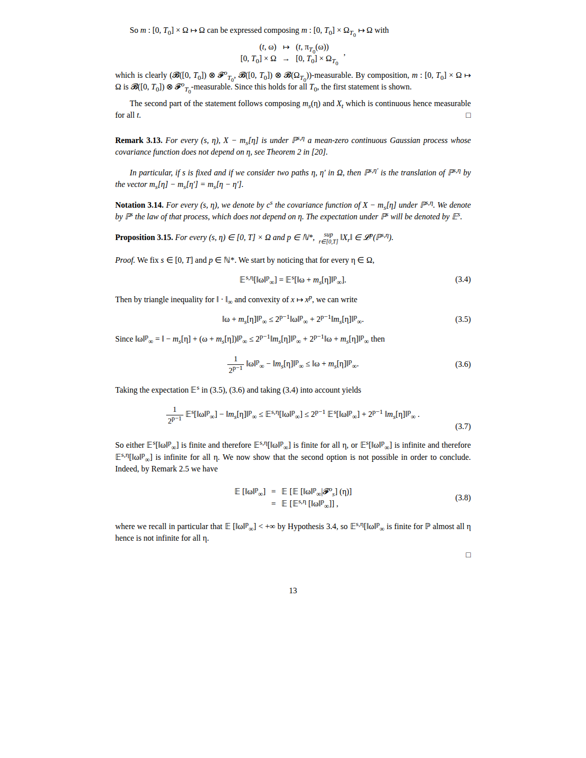So m : [0, T0] × Ω ↦ Ω can be expressed composing m : [0, T0] × ΩT0 ↦ Ω with
| ( t , ω) | ↦ | ( t , π T 0 (ω)) | , |
| [0, T 0 ] × Ω | → | [0, T 0 ] × Ω T 0 |
which is clearly (𝓑([0, T0]) ⊗ 𝓕oT0, 𝓑([0, T0]) ⊗ 𝓑(ΩT0))-measurable. By composition, m : [0, T0] × Ω ↦ Ω is 𝓑([0, T0]) ⊗ 𝓕oT0-measurable. Since this holds for all T0, the first statement is shown.
The second part of the statement follows composing ms(η) and Xt which is continuous hence measurable for all t. □
Remark 3.13. For every (s, η), X − ms[η] is under ℙs,η a mean-zero continuous Gaussian process whose covariance function does not depend on η, see Theorem 2 in [20].
In particular, if s is fixed and if we consider two paths η, η′ in Ω, then ℙs,η′ is the translation of ℙs,η by the vector ms[η] − ms[η′] = ms[η − η′].
Notation 3.14. For every (s, η), we denote by cs the covariance function of X − ms[η] under ℙs,η. We denote by ℙs the law of that process, which does not depend on η. The expectation under ℙs will be denoted by 𝔼s.
Proposition 3.15. For every (s, η) ∈ [0, T] × Ω and p ∈ ℕ*, sup
r∈[0,T] ‖Xr‖ ∈ 𝓛p(ℙs,η).
Proof. We fix s ∈ [0, T] and p ∈ ℕ*. We start by noticing that for every η ∈ Ω,
𝔼s,η[‖ω‖p∞] = 𝔼s[‖ω + ms[η]‖p∞]. (3.4)
Then by triangle inequality for ‖ · ‖∞ and convexity of x ↦ xp, we can write
‖ω + ms[η]‖p∞ ≤ 2p−1‖ω‖p∞ + 2p−1‖ms[η]‖p∞. (3.5)
Since ‖ω‖p∞ = ‖ − ms[η] + (ω + ms[η])‖p∞ ≤ 2p−1‖ms[η]‖p∞ + 2p−1‖ω + ms[η]‖p∞ then
12p−1 ‖ω‖p∞ − ‖ms[η]‖p∞ ≤ ‖ω + ms[η]‖p∞. (3.6)
Taking the expectation 𝔼s in (3.5), (3.6) and taking (3.4) into account yields
12p−1 𝔼s[‖ω‖p∞] − ‖ms[η]‖p∞ ≤ 𝔼s,η[‖ω‖p∞] ≤ 2p−1 𝔼s[‖ω‖p∞] + 2p−1 ‖ms[η]‖p∞ . (3.7)
So either 𝔼s[‖ω‖p∞] is finite and therefore 𝔼s,η[‖ω‖p∞] is finite for all η, or 𝔼s[‖ω‖p∞] is infinite and therefore 𝔼s,η[‖ω‖p∞] is infinite for all η. We now show that the second option is not possible in order to conclude. Indeed, by Remark 2.5 we have
| 𝔼 [‖ω‖ p ∞ ] | = | 𝔼 [𝔼 [‖ω‖ p ∞ /𝓕 o s ] (η)] |
| | = | 𝔼 [𝔼 s,η [‖ω‖ p ∞ ]] , |
(3.8)
where we recall in particular that 𝔼 [‖ω‖p∞] < +∞ by Hypothesis 3.4, so 𝔼s,η[‖ω‖p∞ is finite for ℙ almost all η hence is not infinite for all η.
□
13